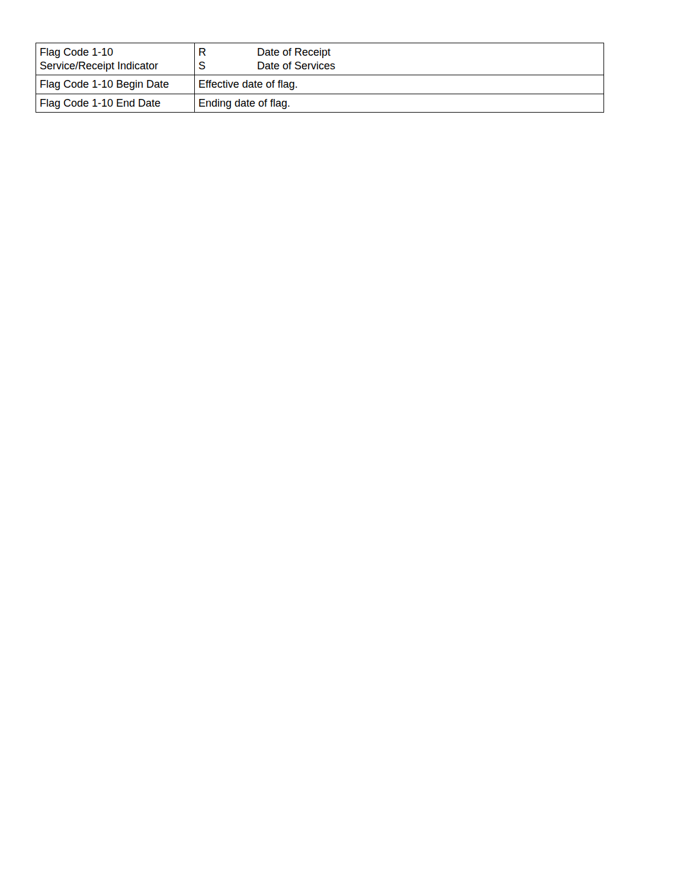| Flag Code 1-10 Service/Receipt Indicator | R Date of Receipt S Date of Services |
| Flag Code 1-10 Begin Date | Effective date of flag. |
| Flag Code 1-10 End Date | Ending date of flag. |